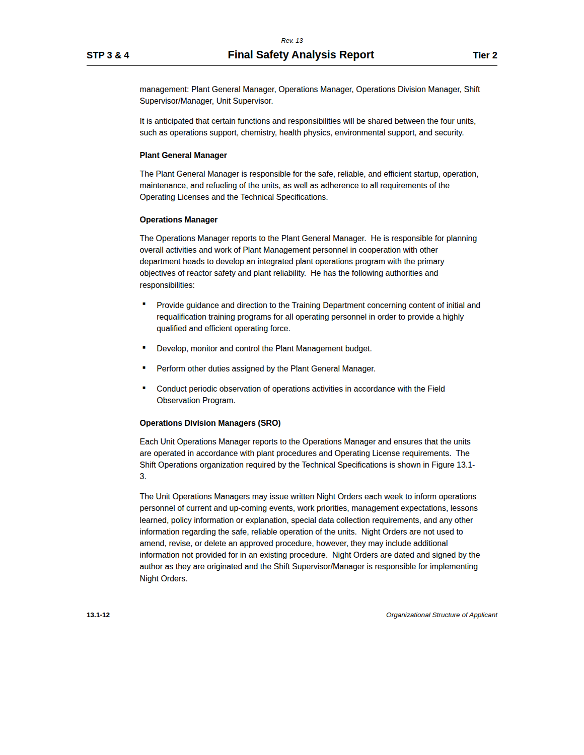Rev. 13
STP 3 & 4
Final Safety Analysis Report
Tier 2
management: Plant General Manager, Operations Manager, Operations Division Manager, Shift Supervisor/Manager, Unit Supervisor.
It is anticipated that certain functions and responsibilities will be shared between the four units, such as operations support, chemistry, health physics, environmental support, and security.
Plant General Manager
The Plant General Manager is responsible for the safe, reliable, and efficient startup, operation, maintenance, and refueling of the units, as well as adherence to all requirements of the Operating Licenses and the Technical Specifications.
Operations Manager
The Operations Manager reports to the Plant General Manager. He is responsible for planning overall activities and work of Plant Management personnel in cooperation with other department heads to develop an integrated plant operations program with the primary objectives of reactor safety and plant reliability. He has the following authorities and responsibilities:
Provide guidance and direction to the Training Department concerning content of initial and requalification training programs for all operating personnel in order to provide a highly qualified and efficient operating force.
Develop, monitor and control the Plant Management budget.
Perform other duties assigned by the Plant General Manager.
Conduct periodic observation of operations activities in accordance with the Field Observation Program.
Operations Division Managers (SRO)
Each Unit Operations Manager reports to the Operations Manager and ensures that the units are operated in accordance with plant procedures and Operating License requirements. The Shift Operations organization required by the Technical Specifications is shown in Figure 13.1-3.
The Unit Operations Managers may issue written Night Orders each week to inform operations personnel of current and up-coming events, work priorities, management expectations, lessons learned, policy information or explanation, special data collection requirements, and any other information regarding the safe, reliable operation of the units. Night Orders are not used to amend, revise, or delete an approved procedure, however, they may include additional information not provided for in an existing procedure. Night Orders are dated and signed by the author as they are originated and the Shift Supervisor/Manager is responsible for implementing Night Orders.
13.1-12
Organizational Structure of Applicant